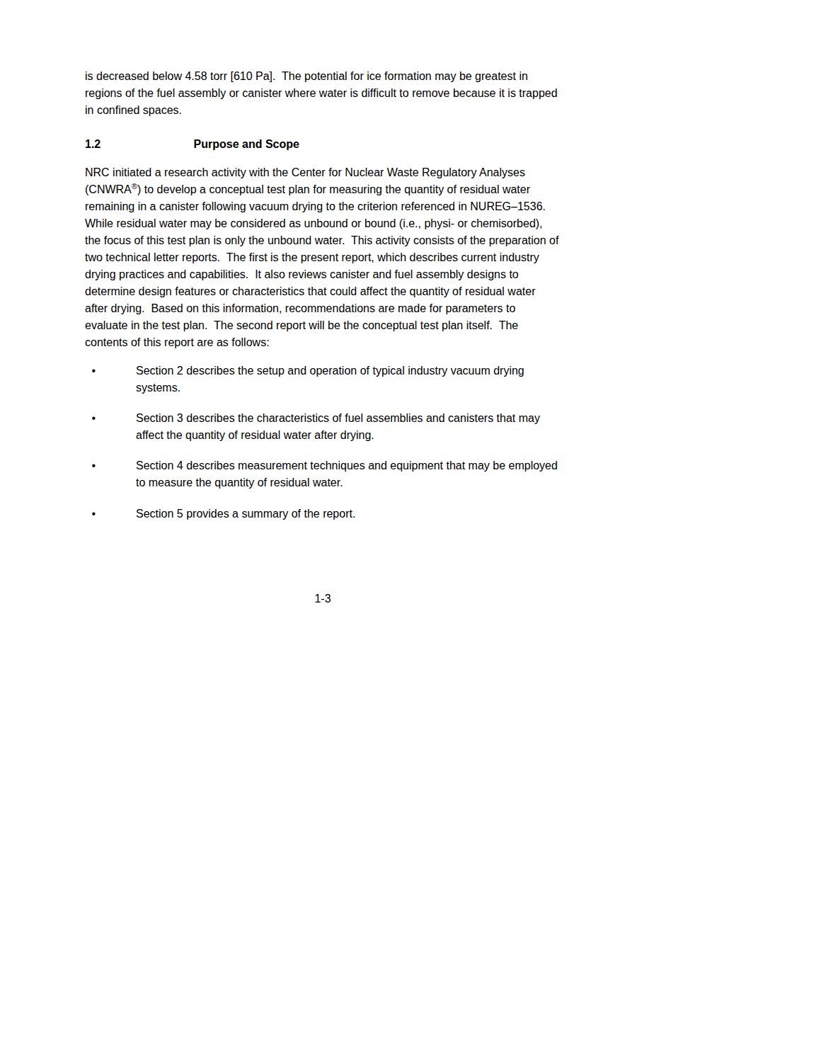is decreased below 4.58 torr [610 Pa]. The potential for ice formation may be greatest in regions of the fuel assembly or canister where water is difficult to remove because it is trapped in confined spaces.
1.2 Purpose and Scope
NRC initiated a research activity with the Center for Nuclear Waste Regulatory Analyses (CNWRA®) to develop a conceptual test plan for measuring the quantity of residual water remaining in a canister following vacuum drying to the criterion referenced in NUREG–1536. While residual water may be considered as unbound or bound (i.e., physi- or chemisorbed), the focus of this test plan is only the unbound water. This activity consists of the preparation of two technical letter reports. The first is the present report, which describes current industry drying practices and capabilities. It also reviews canister and fuel assembly designs to determine design features or characteristics that could affect the quantity of residual water after drying. Based on this information, recommendations are made for parameters to evaluate in the test plan. The second report will be the conceptual test plan itself. The contents of this report are as follows:
Section 2 describes the setup and operation of typical industry vacuum drying systems.
Section 3 describes the characteristics of fuel assemblies and canisters that may affect the quantity of residual water after drying.
Section 4 describes measurement techniques and equipment that may be employed to measure the quantity of residual water.
Section 5 provides a summary of the report.
1-3